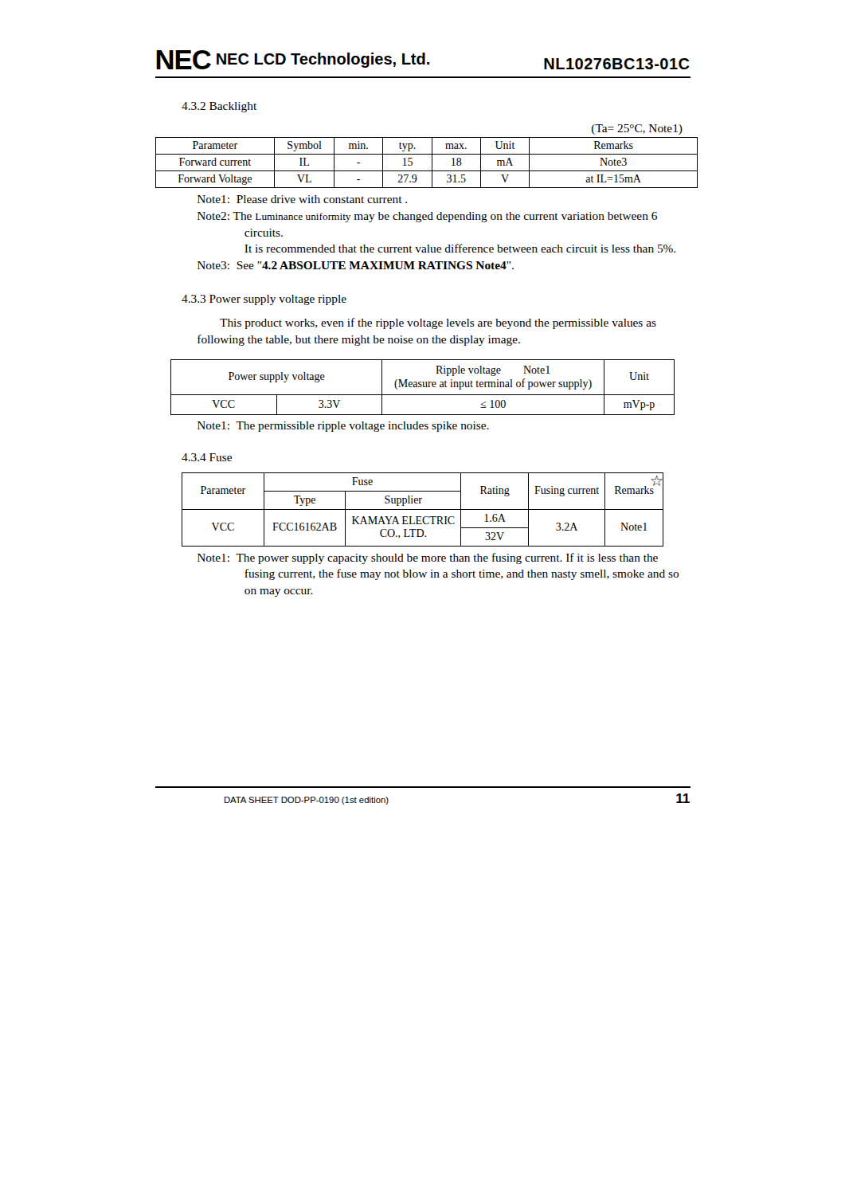NEC NEC LCD Technologies, Ltd.
NL10276BC13-01C
4.3.2 Backlight
(Ta= 25°C, Note1)
| Parameter | Symbol | min. | typ. | max. | Unit | Remarks |
| --- | --- | --- | --- | --- | --- | --- |
| Forward current | IL | - | 15 | 18 | mA | Note3 |
| Forward Voltage | VL | - | 27.9 | 31.5 | V | at IL=15mA |
Note1: Please drive with constant current .
Note2: The Luminance uniformity may be changed depending on the current variation between 6 circuits.
It is recommended that the current value difference between each circuit is less than 5%.
Note3: See "4.2 ABSOLUTE MAXIMUM RATINGS Note4".
4.3.3 Power supply voltage ripple
This product works, even if the ripple voltage levels are beyond the permissible values as following the table, but there might be noise on the display image.
| Power supply voltage | Ripple voltage Note1 (Measure at input terminal of power supply) | Unit |
| VCC | 3.3V | ≤ 100 | mVp-p |
Note1: The permissible ripple voltage includes spike noise.
4.3.4 Fuse
☆
| Parameter | Fuse | Rating | Fusing current | Remarks |
| Type | Supplier |
| VCC | FCC16162AB | KAMAYA ELECTRIC CO., LTD. | 1.6A | 3.2A | Note1 |
| 32V |
Note1: The power supply capacity should be more than the fusing current. If it is less than the fusing current, the fuse may not blow in a short time, and then nasty smell, smoke and so on may occur.
DATA SHEET DOD-PP-0190 (1st edition)
11